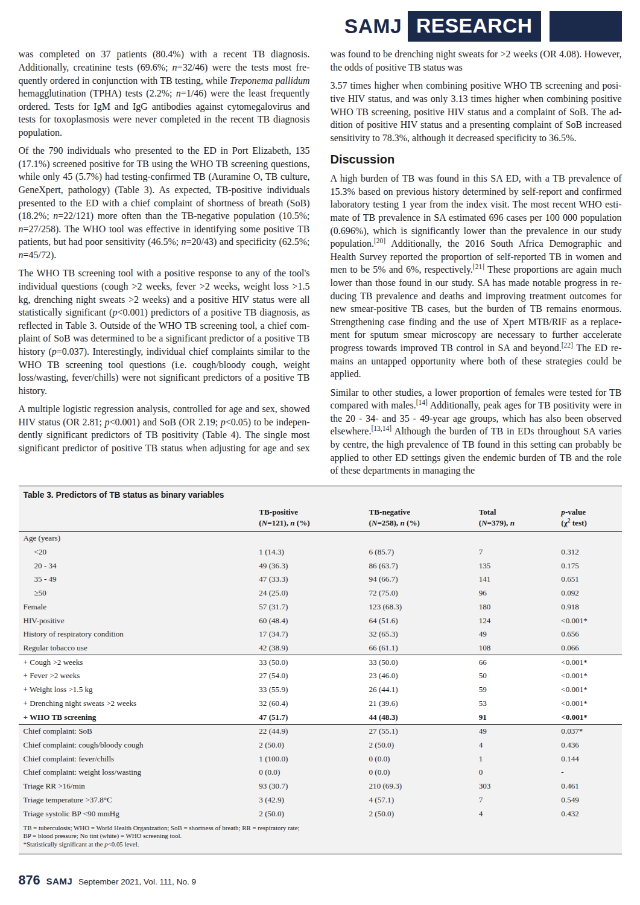SAMJ RESEARCH
was completed on 37 patients (80.4%) with a recent TB diagnosis. Additionally, creatinine tests (69.6%; n=32/46) were the tests most frequently ordered in conjunction with TB testing, while Treponema pallidum hemagglutination (TPHA) tests (2.2%; n=1/46) were the least frequently ordered. Tests for IgM and IgG antibodies against cytomegalovirus and tests for toxoplasmosis were never completed in the recent TB diagnosis population.
Of the 790 individuals who presented to the ED in Port Elizabeth, 135 (17.1%) screened positive for TB using the WHO TB screening questions, while only 45 (5.7%) had testing-confirmed TB (Auramine O, TB culture, GeneXpert, pathology) (Table 3). As expected, TB-positive individuals presented to the ED with a chief complaint of shortness of breath (SoB) (18.2%; n=22/121) more often than the TB-negative population (10.5%; n=27/258). The WHO tool was effective in identifying some positive TB patients, but had poor sensitivity (46.5%; n=20/43) and specificity (62.5%; n=45/72).
The WHO TB screening tool with a positive response to any of the tool's individual questions (cough >2 weeks, fever >2 weeks, weight loss >1.5 kg, drenching night sweats >2 weeks) and a positive HIV status were all statistically significant (p<0.001) predictors of a positive TB diagnosis, as reflected in Table 3. Outside of the WHO TB screening tool, a chief complaint of SoB was determined to be a significant predictor of a positive TB history (p=0.037). Interestingly, individual chief complaints similar to the WHO TB screening tool questions (i.e. cough/bloody cough, weight loss/wasting, fever/chills) were not significant predictors of a positive TB history.
A multiple logistic regression analysis, controlled for age and sex, showed HIV status (OR 2.81; p<0.001) and SoB (OR 2.19; p<0.05) to be independently significant predictors of TB positivity (Table 4). The single most significant predictor of positive TB status when adjusting for age and sex was found to be drenching night sweats for >2 weeks (OR 4.08). However, the odds of positive TB status was
3.57 times higher when combining positive WHO TB screening and positive HIV status, and was only 3.13 times higher when combining positive WHO TB screening, positive HIV status and a complaint of SoB. The addition of positive HIV status and a presenting complaint of SoB increased sensitivity to 78.3%, although it decreased specificity to 36.5%.
Discussion
A high burden of TB was found in this SA ED, with a TB prevalence of 15.3% based on previous history determined by self-report and confirmed laboratory testing 1 year from the index visit. The most recent WHO estimate of TB prevalence in SA estimated 696 cases per 100 000 population (0.696%), which is significantly lower than the prevalence in our study population.[20] Additionally, the 2016 South Africa Demographic and Health Survey reported the proportion of self-reported TB in women and men to be 5% and 6%, respectively.[21] These proportions are again much lower than those found in our study. SA has made notable progress in reducing TB prevalence and deaths and improving treatment outcomes for new smear-positive TB cases, but the burden of TB remains enormous. Strengthening case finding and the use of Xpert MTB/RIF as a replacement for sputum smear microscopy are necessary to further accelerate progress towards improved TB control in SA and beyond.[22] The ED remains an untapped opportunity where both of these strategies could be applied.
Similar to other studies, a lower proportion of females were tested for TB compared with males.[14] Additionally, peak ages for TB positivity were in the 20 - 34- and 35 - 49-year age groups, which has also been observed elsewhere.[13,14] Although the burden of TB in EDs throughout SA varies by centre, the high prevalence of TB found in this setting can probably be applied to other ED settings given the endemic burden of TB and the role of these departments in managing the
Table 3. Predictors of TB status as binary variables
| | TB-positive ( N =121), n (%) | TB-negative ( N =258), n (%) | Total ( N =379), n | p -value (χ 2 test) |
| --- | --- | --- | --- | --- |
| Age (years) | | | | |
| <20 | 1 (14.3) | 6 (85.7) | 7 | 0.312 |
| 20 - 34 | 49 (36.3) | 86 (63.7) | 135 | 0.175 |
| 35 - 49 | 47 (33.3) | 94 (66.7) | 141 | 0.651 |
| ≥50 | 24 (25.0) | 72 (75.0) | 96 | 0.092 |
| Female | 57 (31.7) | 123 (68.3) | 180 | 0.918 |
| HIV-positive | 60 (48.4) | 64 (51.6) | 124 | <0.001* |
| History of respiratory condition | 17 (34.7) | 32 (65.3) | 49 | 0.656 |
| Regular tobacco use | 42 (38.9) | 66 (61.1) | 108 | 0.066 |
| + Cough >2 weeks | 33 (50.0) | 33 (50.0) | 66 | <0.001* |
| + Fever >2 weeks | 27 (54.0) | 23 (46.0) | 50 | <0.001* |
| + Weight loss >1.5 kg | 33 (55.9) | 26 (44.1) | 59 | <0.001* |
| + Drenching night sweats >2 weeks | 32 (60.4) | 21 (39.6) | 53 | <0.001* |
| + WHO TB screening | 47 (51.7) | 44 (48.3) | 91 | <0.001* |
| Chief complaint: SoB | 22 (44.9) | 27 (55.1) | 49 | 0.037* |
| Chief complaint: cough/bloody cough | 2 (50.0) | 2 (50.0) | 4 | 0.436 |
| Chief complaint: fever/chills | 1 (100.0) | 0 (0.0) | 1 | 0.144 |
| Chief complaint: weight loss/wasting | 0 (0.0) | 0 (0.0) | 0 | - |
| Triage RR >16/min | 93 (30.7) | 210 (69.3) | 303 | 0.461 |
| Triage temperature >37.8°C | 3 (42.9) | 4 (57.1) | 7 | 0.549 |
| Triage systolic BP <90 mmHg | 2 (50.0) | 2 (50.0) | 4 | 0.432 |
TB = tuberculosis; WHO = World Health Organization; SoB = shortness of breath; RR = respiratory rate;
BP = blood pressure; No tint (white) = WHO screening tool.
*Statistically significant at the p<0.05 level.
876 SAMJ September 2021, Vol. 111, No. 9